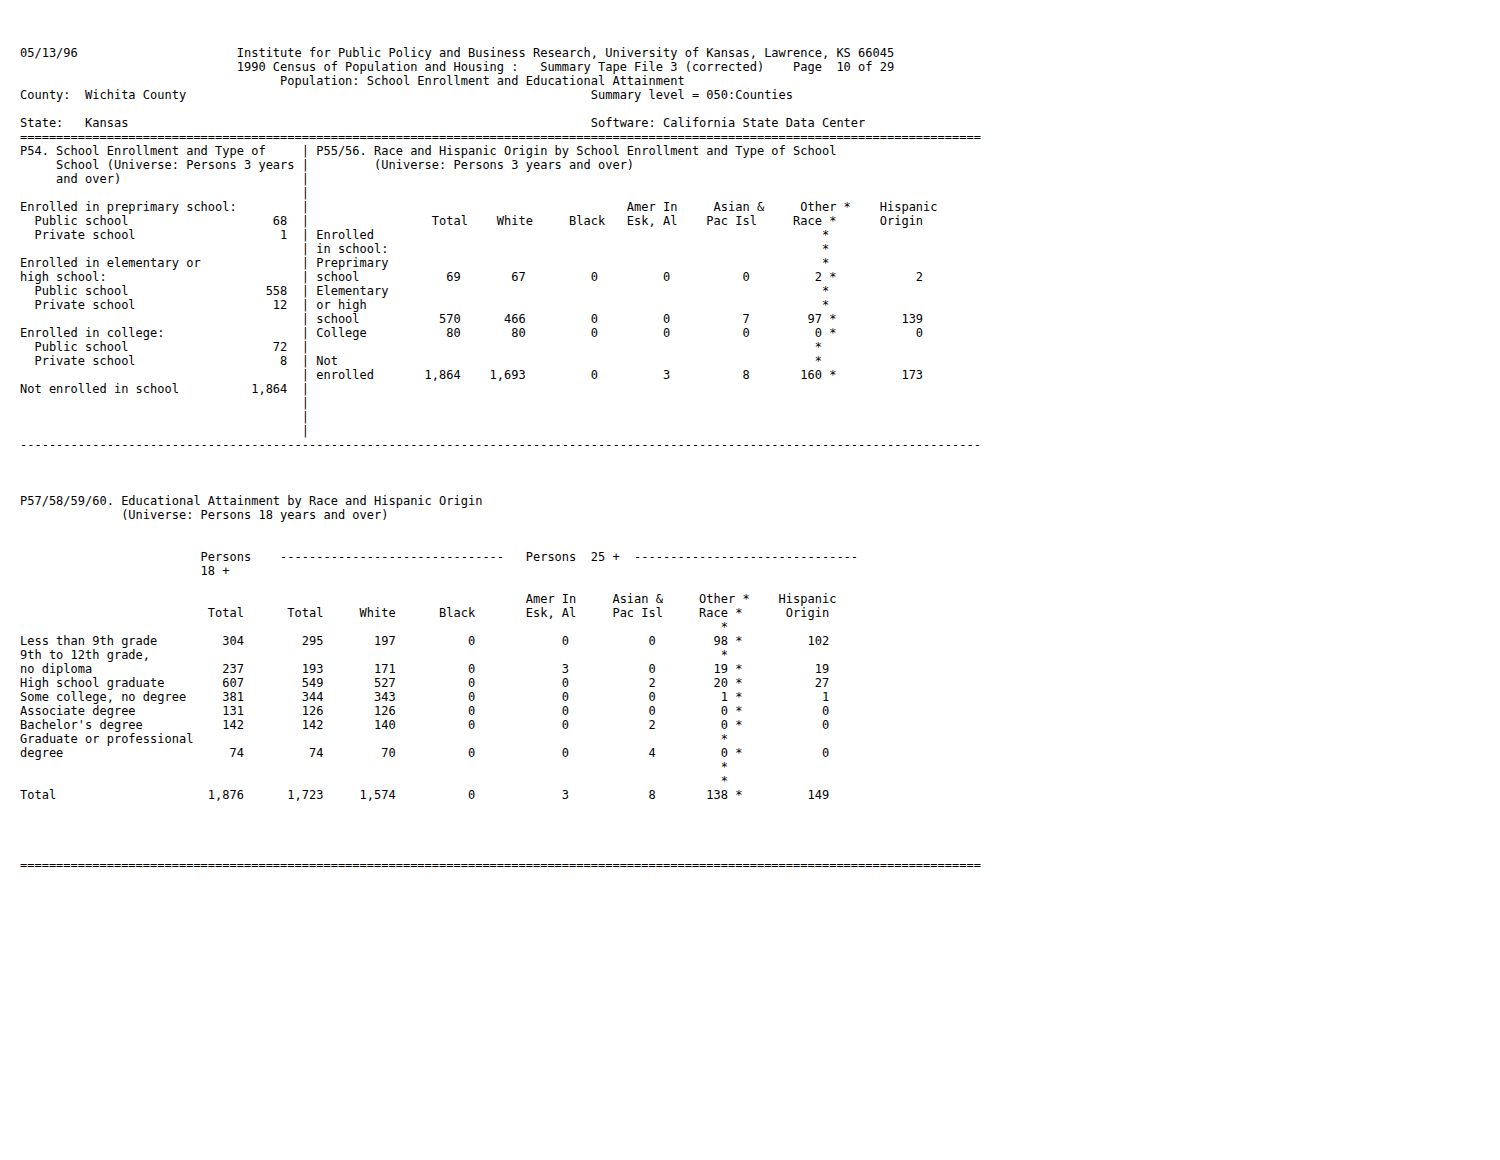05/13/96                      Institute for Public Policy and Business Research, University of Kansas, Lawrence, KS 66045
                              1990 Census of Population and Housing :   Summary Tape File 3 (corrected)    Page  10 of 29
                                    Population: School Enrollment and Educational Attainment
County:  Wichita County                                                        Summary level = 050:Counties

State:   Kansas                                                                Software: California State Data Center
=====================================================================================================================================
P54. School Enrollment and Type of     | P55/56. Race and Hispanic Origin by School Enrollment and Type of School
     School (Universe: Persons 3 years |         (Universe: Persons 3 years and over)
     and over)                         |
                                       |
Enrolled in preprimary school:         |                                            Amer In     Asian &     Other *    Hispanic
  Public school                    68  |                 Total    White     Black   Esk, Al    Pac Isl     Race *      Origin
  Private school                    1  | Enrolled                                                              *
                                       | in school:                                                            *
Enrolled in elementary or              | Preprimary                                                            *
high school:                           | school            69       67         0         0          0         2 *           2
  Public school                   558  | Elementary                                                            *
  Private school                   12  | or high                                                               *
                                       | school           570      466         0         0          7        97 *         139
Enrolled in college:                   | College           80       80         0         0          0         0 *           0
  Public school                    72  |                                                                      *
  Private school                    8  | Not                                                                  *
                                       | enrolled       1,864    1,693         0         3          8       160 *         173
Not enrolled in school          1,864  |
                                       |
                                       |
                                       |
-------------------------------------------------------------------------------------------------------------------------------------



P57/58/59/60. Educational Attainment by Race and Hispanic Origin
              (Universe: Persons 18 years and over)


                         Persons    -------------------------------   Persons  25 +  -------------------------------
                         18 +

                                                                      Amer In     Asian &     Other *    Hispanic
                          Total      Total     White      Black       Esk, Al     Pac Isl     Race *      Origin
                                                                                                 *
Less than 9th grade         304        295       197          0            0           0        98 *         102
9th to 12th grade,                                                                               *
no diploma                  237        193       171          0            3           0        19 *          19
High school graduate        607        549       527          0            0           2        20 *          27
Some college, no degree     381        344       343          0            0           0         1 *           1
Associate degree            131        126       126          0            0           0         0 *           0
Bachelor's degree           142        142       140          0            0           2         0 *           0
Graduate or professional                                                                         *
degree                       74         74        70          0            0           4         0 *           0
                                                                                                 *
                                                                                                 *
Total                     1,876      1,723     1,574          0            3           8       138 *         149




=====================================================================================================================================